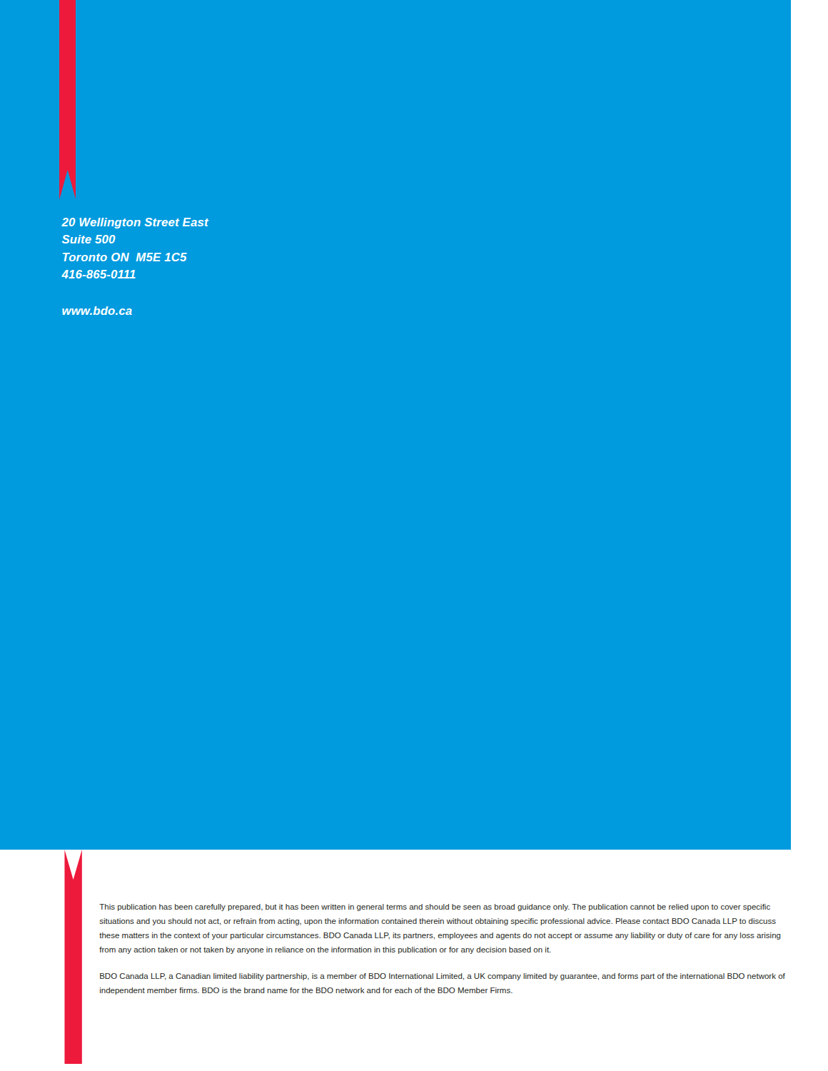20 Wellington Street East
Suite 500
Toronto ON M5E 1C5
416-865-0111 www.bdo.ca
This publication has been carefully prepared, but it has been written in general terms and should be seen as broad guidance only. The publication cannot be relied upon to cover specific situations and you should not act, or refrain from acting, upon the information contained therein without obtaining specific professional advice. Please contact BDO Canada LLP to discuss these matters in the context of your particular circumstances. BDO Canada LLP, its partners, employees and agents do not accept or assume any liability or duty of care for any loss arising from any action taken or not taken by anyone in reliance on the information in this publication or for any decision based on it.
BDO Canada LLP, a Canadian limited liability partnership, is a member of BDO International Limited, a UK company limited by guarantee, and forms part of the international BDO network of independent member firms. BDO is the brand name for the BDO network and for each of the BDO Member Firms.